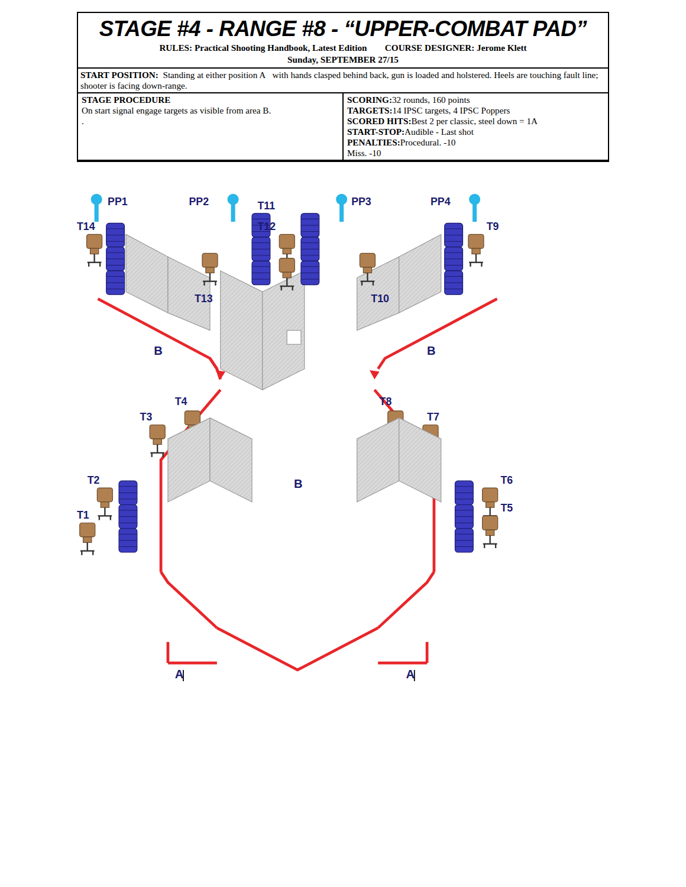STAGE #4 - RANGE #8 - “UPPER-COMBAT PAD”
RULES: Practical Shooting Handbook, Latest Edition COURSE DESIGNER: Jerome Klett
Sunday, SEPTEMBER 27/15
START POSITION: Standing at either position A with hands clasped behind back, gun is loaded and holstered. Heels are touching fault line; shooter is facing down-range.
| STAGE PROCEDURE On start signal engage targets as visible from area B. . | SCORING: 32 rounds, 160 points TARGETS: 14 IPSC targets, 4 IPSC Poppers SCORED HITS: Best 2 per classic, steel down = 1A START-STOP: Audible - Last shot PENALTIES: Procedural. -10 Miss. -10 |
PP1 PP2 PP3 PP4 T14 T13 T11 T12 T10 T9 A A B B B T4 T3 T2 T1 T8 T7 T6 T5